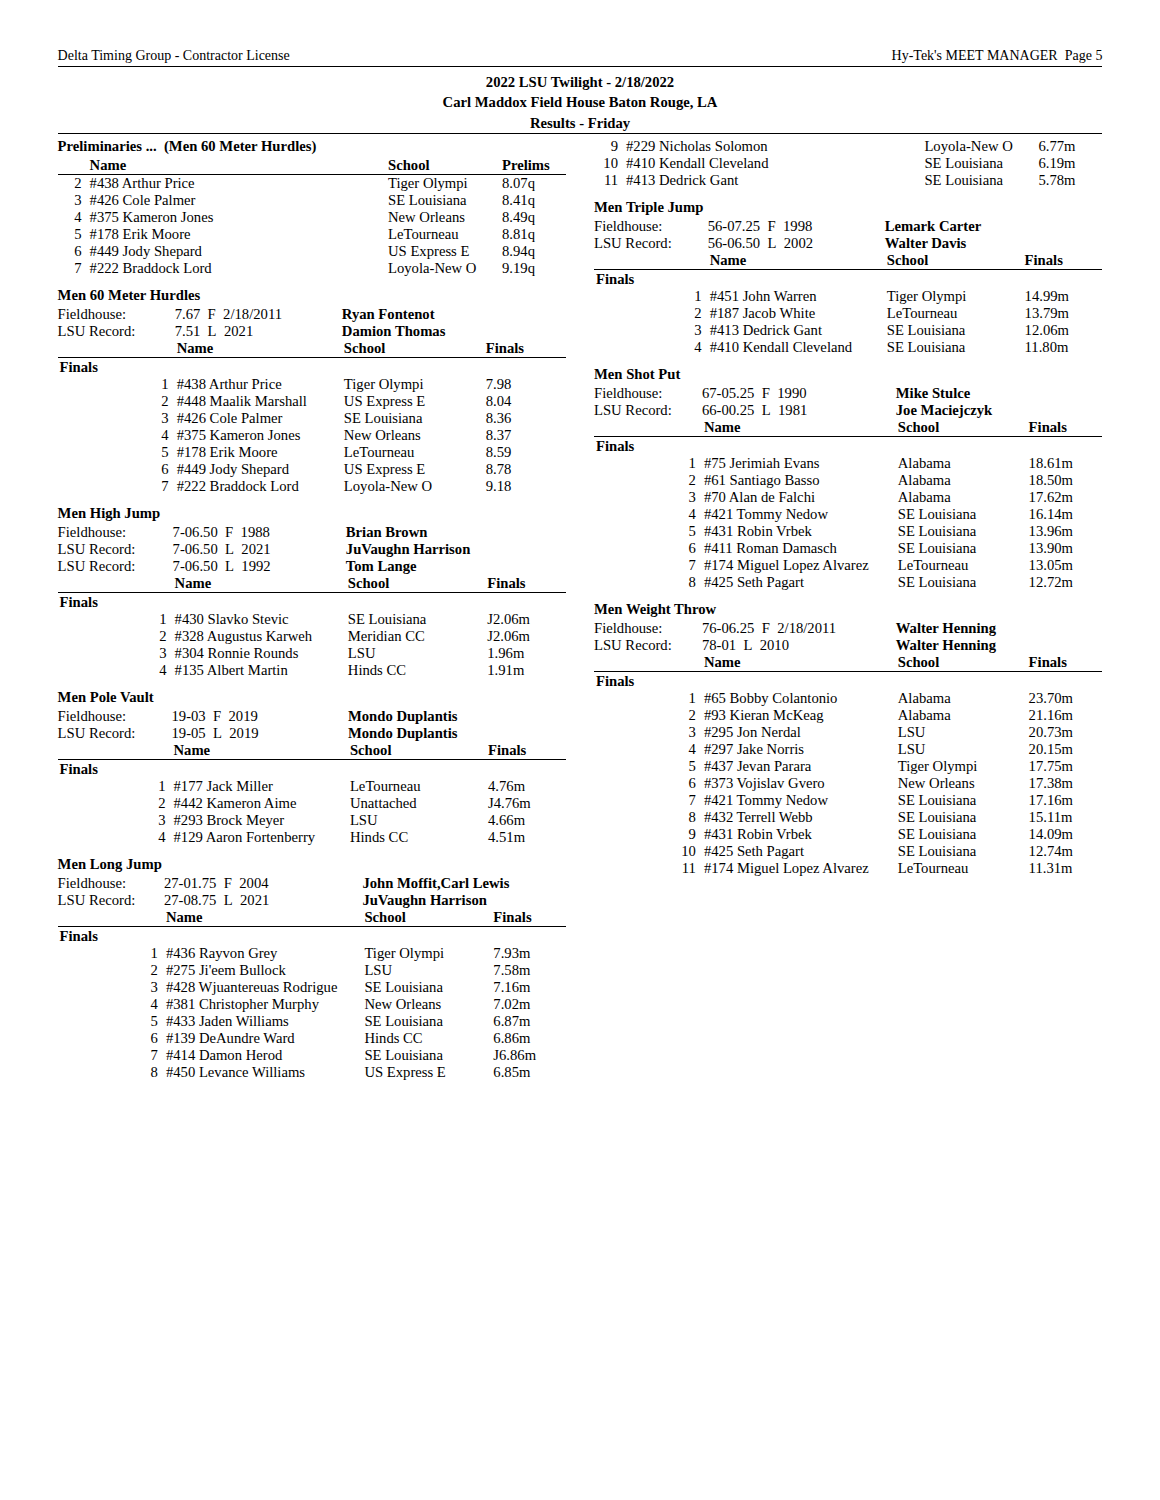Delta Timing Group - Contractor License
Hy-Tek's MEET MANAGER Page 5
2022 LSU Twilight - 2/18/2022
Carl Maddox Field House Baton Rouge, LA
Results - Friday
Preliminaries ... (Men 60 Meter Hurdles)
| | Name | School | Prelims |
| --- | --- | --- | --- |
| 2 | #438 Arthur Price | Tiger Olympi | 8.07q |
| 3 | #426 Cole Palmer | SE Louisiana | 8.41q |
| 4 | #375 Kameron Jones | New Orleans | 8.49q |
| 5 | #178 Erik Moore | LeTourneau | 8.81q |
| 6 | #449 Jody Shepard | US Express E | 8.94q |
| 7 | #222 Braddock Lord | Loyola-New O | 9.19q |
Men 60 Meter Hurdles
| Fieldhouse: | 7.67 F 2/18/2011 | Ryan Fontenot |
| LSU Record: | 7.51 L 2021 | Damion Thomas |
| | Name | School | Finals |
| Finals |
| 1 | #438 Arthur Price | Tiger Olympi | 7.98 |
| 2 | #448 Maalik Marshall | US Express E | 8.04 |
| 3 | #426 Cole Palmer | SE Louisiana | 8.36 |
| 4 | #375 Kameron Jones | New Orleans | 8.37 |
| 5 | #178 Erik Moore | LeTourneau | 8.59 |
| 6 | #449 Jody Shepard | US Express E | 8.78 |
| 7 | #222 Braddock Lord | Loyola-New O | 9.18 |
Men High Jump
| Fieldhouse: | 7-06.50 F 1988 | Brian Brown |
| LSU Record: | 7-06.50 L 2021 | JuVaughn Harrison |
| LSU Record: | 7-06.50 L 1992 | Tom Lange |
| | Name | School | Finals |
| Finals |
| 1 | #430 Slavko Stevic | SE Louisiana | J2.06m |
| 2 | #328 Augustus Karweh | Meridian CC | J2.06m |
| 3 | #304 Ronnie Rounds | LSU | 1.96m |
| 4 | #135 Albert Martin | Hinds CC | 1.91m |
Men Pole Vault
| Fieldhouse: | 19-03 F 2019 | Mondo Duplantis |
| LSU Record: | 19-05 L 2019 | Mondo Duplantis |
| | Name | School | Finals |
| Finals |
| 1 | #177 Jack Miller | LeTourneau | 4.76m |
| 2 | #442 Kameron Aime | Unattached | J4.76m |
| 3 | #293 Brock Meyer | LSU | 4.66m |
| 4 | #129 Aaron Fortenberry | Hinds CC | 4.51m |
Men Long Jump
| Fieldhouse: | 27-01.75 F 2004 | John Moffit,Carl Lewis |
| LSU Record: | 27-08.75 L 2021 | JuVaughn Harrison |
| | Name | School | Finals |
| Finals |
| 1 | #436 Rayvon Grey | Tiger Olympi | 7.93m |
| 2 | #275 Ji'eem Bullock | LSU | 7.58m |
| 3 | #428 Wjuantereuas Rodrigue | SE Louisiana | 7.16m |
| 4 | #381 Christopher Murphy | New Orleans | 7.02m |
| 5 | #433 Jaden Williams | SE Louisiana | 6.87m |
| 6 | #139 DeAundre Ward | Hinds CC | 6.86m |
| 7 | #414 Damon Herod | SE Louisiana | J6.86m |
| 8 | #450 Levance Williams | US Express E | 6.85m |
| 9 | #229 Nicholas Solomon | Loyola-New O | 6.77m |
| 10 | #410 Kendall Cleveland | SE Louisiana | 6.19m |
| 11 | #413 Dedrick Gant | SE Louisiana | 5.78m |
Men Triple Jump
| Fieldhouse: | 56-07.25 F 1998 | Lemark Carter |
| LSU Record: | 56-06.50 L 2002 | Walter Davis |
| | Name | School | Finals |
| Finals |
| 1 | #451 John Warren | Tiger Olympi | 14.99m |
| 2 | #187 Jacob White | LeTourneau | 13.79m |
| 3 | #413 Dedrick Gant | SE Louisiana | 12.06m |
| 4 | #410 Kendall Cleveland | SE Louisiana | 11.80m |
Men Shot Put
| Fieldhouse: | 67-05.25 F 1990 | Mike Stulce |
| LSU Record: | 66-00.25 L 1981 | Joe Maciejczyk |
| | Name | School | Finals |
| Finals |
| 1 | #75 Jerimiah Evans | Alabama | 18.61m |
| 2 | #61 Santiago Basso | Alabama | 18.50m |
| 3 | #70 Alan de Falchi | Alabama | 17.62m |
| 4 | #421 Tommy Nedow | SE Louisiana | 16.14m |
| 5 | #431 Robin Vrbek | SE Louisiana | 13.96m |
| 6 | #411 Roman Damasch | SE Louisiana | 13.90m |
| 7 | #174 Miguel Lopez Alvarez | LeTourneau | 13.05m |
| 8 | #425 Seth Pagart | SE Louisiana | 12.72m |
Men Weight Throw
| Fieldhouse: | 76-06.25 F 2/18/2011 | Walter Henning |
| LSU Record: | 78-01 L 2010 | Walter Henning |
| | Name | School | Finals |
| Finals |
| 1 | #65 Bobby Colantonio | Alabama | 23.70m |
| 2 | #93 Kieran McKeag | Alabama | 21.16m |
| 3 | #295 Jon Nerdal | LSU | 20.73m |
| 4 | #297 Jake Norris | LSU | 20.15m |
| 5 | #437 Jevan Parara | Tiger Olympi | 17.75m |
| 6 | #373 Vojislav Gvero | New Orleans | 17.38m |
| 7 | #421 Tommy Nedow | SE Louisiana | 17.16m |
| 8 | #432 Terrell Webb | SE Louisiana | 15.11m |
| 9 | #431 Robin Vrbek | SE Louisiana | 14.09m |
| 10 | #425 Seth Pagart | SE Louisiana | 12.74m |
| 11 | #174 Miguel Lopez Alvarez | LeTourneau | 11.31m |